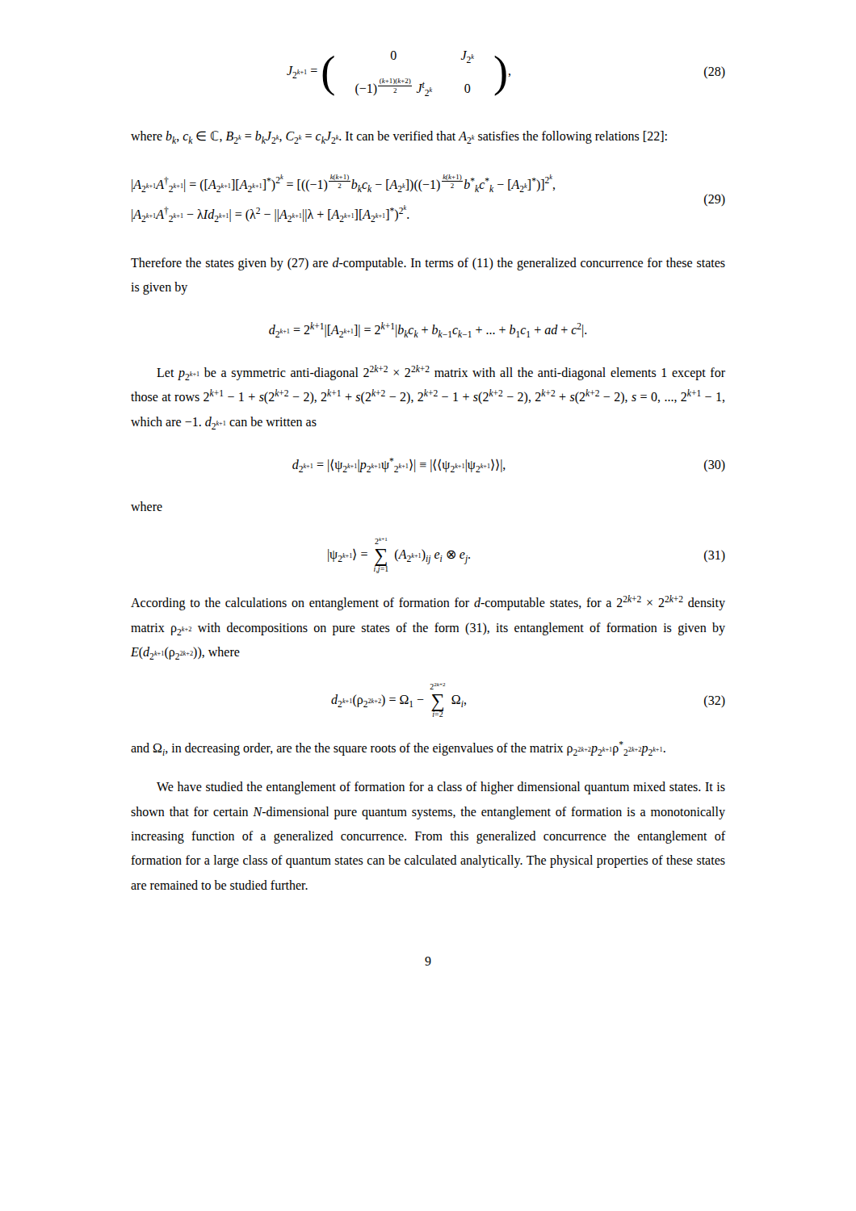J2k+1 = (
| 0 | J 2 k |
| (−1) ( k +1)( k +2) 2 J t 2 k | 0 |
),
(28)
where bk, ck ∈ ℂ, B2k = bkJ2k, C2k = ckJ2k. It can be verified that A2k satisfies the following relations [22]:
|A2k+1A†2k+1| = ([A2k+1][A2k+1]*)2k = [((−1)k(k+1) 2bkck − [A2k])((−1)k(k+1) 2b*kc*k − [A2k]*)]2k,
|A2k+1A†2k+1 − λId2k+1| = (λ2 − ||A2k+1||λ + [A2k+1][A2k+1]*)2k.
(29)
Therefore the states given by (27) are d-computable. In terms of (11) the generalized concurrence for these states is given by
d2k+1 = 2k+1|[A2k+1]| = 2k+1|bkck + bk−1ck−1 + ... + b1c1 + ad + c2|.
Let p2k+1 be a symmetric anti-diagonal 22k+2 × 22k+2 matrix with all the anti-diagonal elements 1 except for those at rows 2k+1 − 1 + s(2k+2 − 2), 2k+1 + s(2k+2 − 2), 2k+2 − 1 + s(2k+2 − 2), 2k+2 + s(2k+2 − 2), s = 0, ..., 2k+1 − 1, which are −1. d2k+1 can be written as
d2k+1 = |⟨ψ2k+1|p2k+1ψ*2k+1⟩| ≡ |⟨⟨ψ2k+1|ψ2k+1⟩⟩|,
(30)
where
|ψ2k+1⟩ = 2k+1 ∑ i,j=1 (A2k+1)ij ei ⊗ ej.
(31)
According to the calculations on entanglement of formation for d-computable states, for a 22k+2 × 22k+2 density matrix ρ2k+2 with decompositions on pure states of the form (31), its entanglement of formation is given by E(d2k+1(ρ22k+2)), where
d2k+1(ρ22k+2) = Ω1 − 22k+2 ∑ i=2 Ωi,
(32)
and Ωi, in decreasing order, are the the square roots of the eigenvalues of the matrix ρ22k+2p2k+1ρ*22k+2p2k+1.
We have studied the entanglement of formation for a class of higher dimensional quantum mixed states. It is shown that for certain N-dimensional pure quantum systems, the entanglement of formation is a monotonically increasing function of a generalized concurrence. From this generalized concurrence the entanglement of formation for a large class of quantum states can be calculated analytically. The physical properties of these states are remained to be studied further.
9